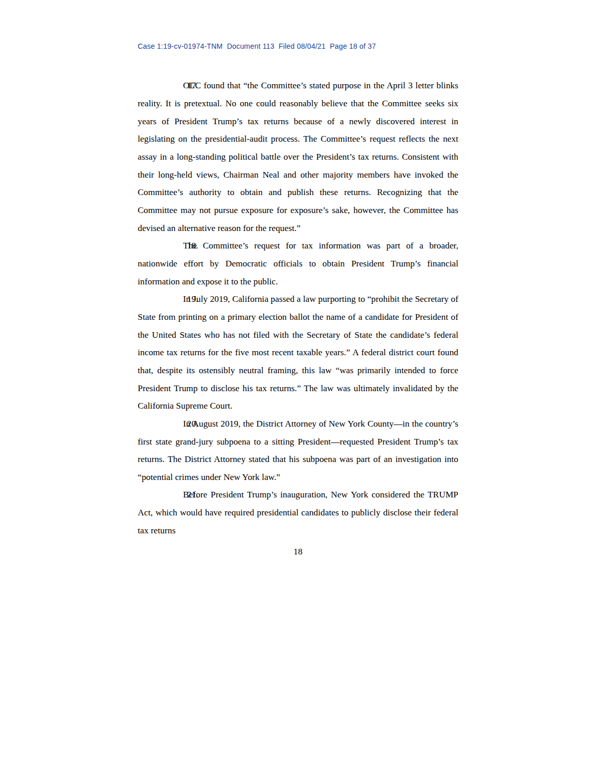Case 1:19-cv-01974-TNM Document 113 Filed 08/04/21 Page 18 of 37
17. OLC found that “the Committee’s stated purpose in the April 3 letter blinks reality. It is pretextual. No one could reasonably believe that the Committee seeks six years of President Trump’s tax returns because of a newly discovered interest in legislating on the presidential-audit process. The Committee’s request reflects the next assay in a long-standing political battle over the President’s tax returns. Consistent with their long-held views, Chairman Neal and other majority members have invoked the Committee’s authority to obtain and publish these returns. Recognizing that the Committee may not pursue exposure for exposure’s sake, however, the Committee has devised an alternative reason for the request.”
18. The Committee’s request for tax information was part of a broader, nationwide effort by Democratic officials to obtain President Trump’s financial information and expose it to the public.
19. In July 2019, California passed a law purporting to “prohibit the Secretary of State from printing on a primary election ballot the name of a candidate for President of the United States who has not filed with the Secretary of State the candidate’s federal income tax returns for the five most recent taxable years.” A federal district court found that, despite its ostensibly neutral framing, this law “was primarily intended to force President Trump to disclose his tax returns.” The law was ultimately invalidated by the California Supreme Court.
20. In August 2019, the District Attorney of New York County—in the country’s first state grand-jury subpoena to a sitting President—requested President Trump’s tax returns. The District Attorney stated that his subpoena was part of an investigation into “potential crimes under New York law.”
21. Before President Trump’s inauguration, New York considered the TRUMP Act, which would have required presidential candidates to publicly disclose their federal tax returns
18